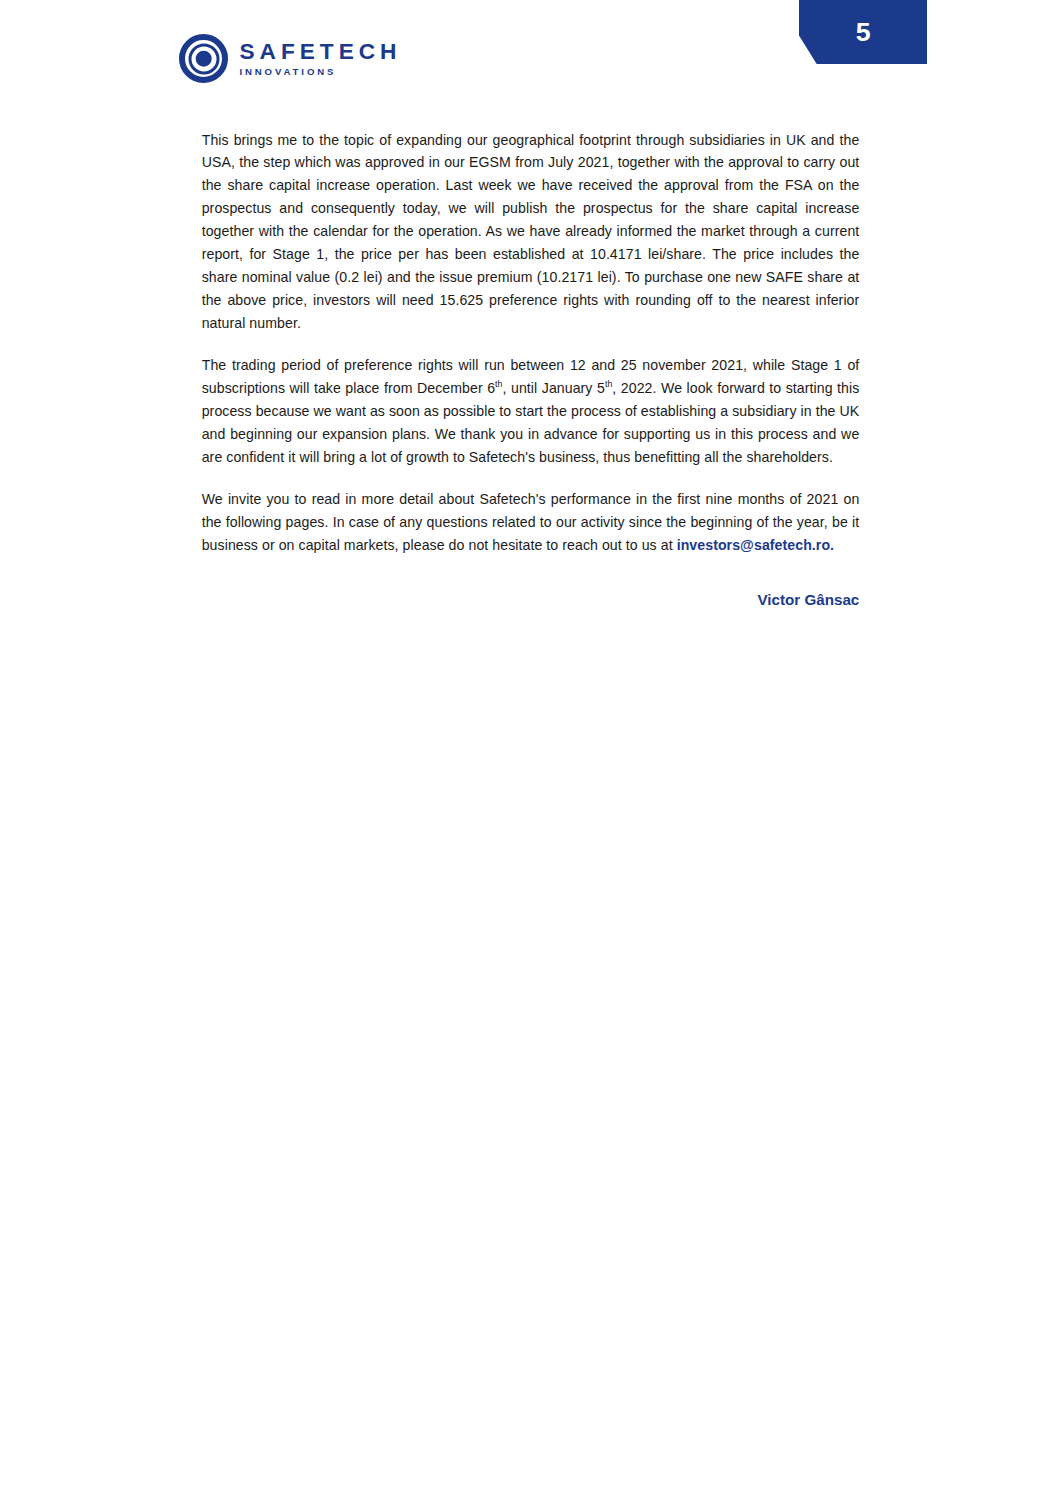SAFETECH INNOVATIONS
5
This brings me to the topic of expanding our geographical footprint through subsidiaries in UK and the USA, the step which was approved in our EGSM from July 2021, together with the approval to carry out the share capital increase operation. Last week we have received the approval from the FSA on the prospectus and consequently today, we will publish the prospectus for the share capital increase together with the calendar for the operation. As we have already informed the market through a current report, for Stage 1, the price per has been established at 10.4171 lei/share. The price includes the share nominal value (0.2 lei) and the issue premium (10.2171 lei). To purchase one new SAFE share at the above price, investors will need 15.625 preference rights with rounding off to the nearest inferior natural number.
The trading period of preference rights will run between 12 and 25 november 2021, while Stage 1 of subscriptions will take place from December 6th, until January 5th, 2022. We look forward to starting this process because we want as soon as possible to start the process of establishing a subsidiary in the UK and beginning our expansion plans. We thank you in advance for supporting us in this process and we are confident it will bring a lot of growth to Safetech's business, thus benefitting all the shareholders.
We invite you to read in more detail about Safetech's performance in the first nine months of 2021 on the following pages. In case of any questions related to our activity since the beginning of the year, be it business or on capital markets, please do not hesitate to reach out to us at investors@safetech.ro.
Victor Gânsac